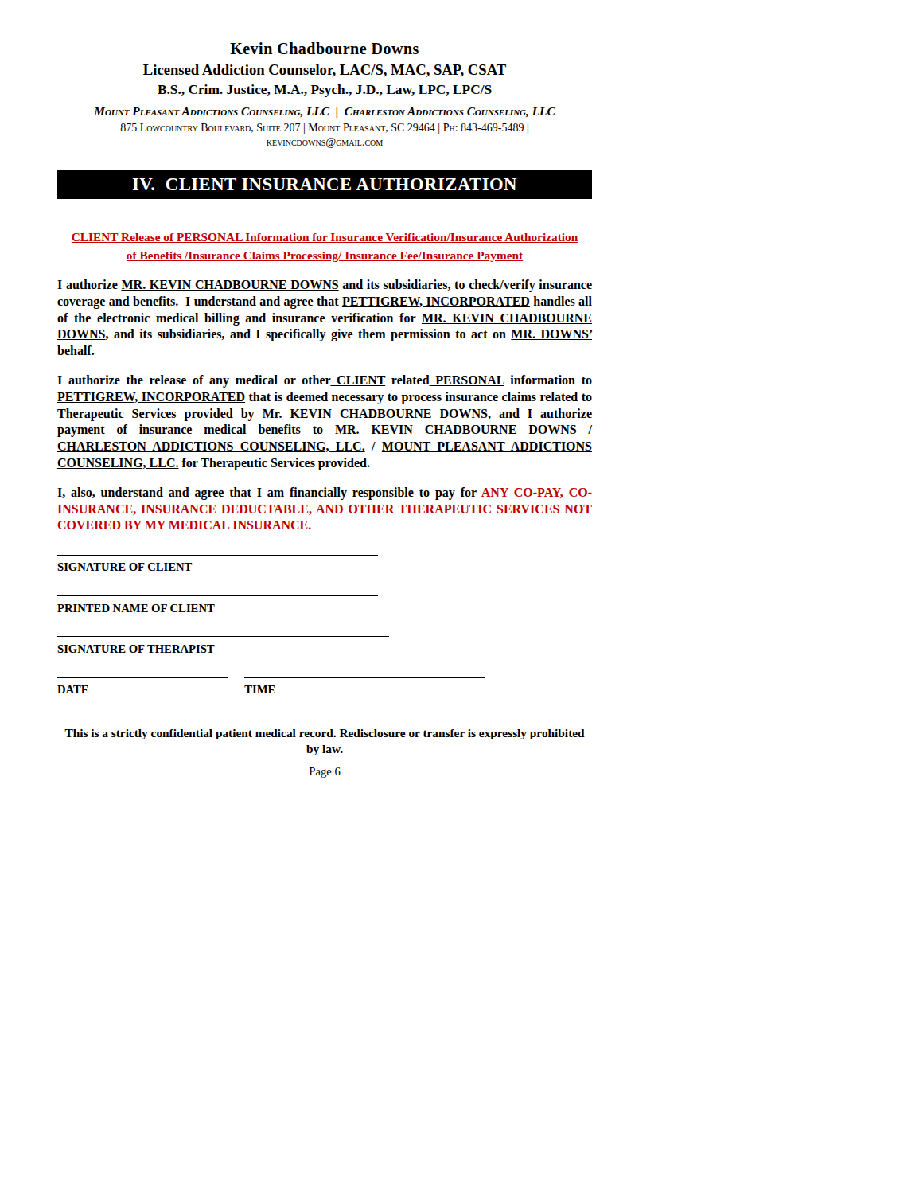Kevin Chadbourne Downs
Licensed Addiction Counselor, LAC/S, MAC, SAP, CSAT
B.S., Crim. Justice, M.A., Psych., J.D., Law, LPC, LPC/S
Mount Pleasant Addictions Counseling, LLC | Charleston Addictions Counseling, LLC
875 Lowcountry Boulevard, Suite 207 | Mount Pleasant, SC 29464 | Ph: 843-469-5489 |
kevincdowns@gmail.com
IV. CLIENT INSURANCE AUTHORIZATION
CLIENT Release of PERSONAL Information for Insurance Verification/Insurance Authorization of Benefits /Insurance Claims Processing/ Insurance Fee/Insurance Payment
I authorize MR. KEVIN CHADBOURNE DOWNS and its subsidiaries, to check/verify insurance coverage and benefits. I understand and agree that PETTIGREW, INCORPORATED handles all of the electronic medical billing and insurance verification for MR. KEVIN CHADBOURNE DOWNS, and its subsidiaries, and I specifically give them permission to act on MR. DOWNS’ behalf.
I authorize the release of any medical or other CLIENT related PERSONAL information to PETTIGREW, INCORPORATED that is deemed necessary to process insurance claims related to Therapeutic Services provided by Mr. KEVIN CHADBOURNE DOWNS, and I authorize payment of insurance medical benefits to MR. KEVIN CHADBOURNE DOWNS / CHARLESTON ADDICTIONS COUNSELING, LLC. / MOUNT PLEASANT ADDICTIONS COUNSELING, LLC. for Therapeutic Services provided.
I, also, understand and agree that I am financially responsible to pay for ANY CO-PAY, CO-INSURANCE, INSURANCE DEDUCTABLE, AND OTHER THERAPEUTIC SERVICES NOT COVERED BY MY MEDICAL INSURANCE.
SIGNATURE OF CLIENT
PRINTED NAME OF CLIENT
SIGNATURE OF THERAPIST
DATE TIME
This is a strictly confidential patient medical record. Redisclosure or transfer is expressly prohibited by law.
Page 6